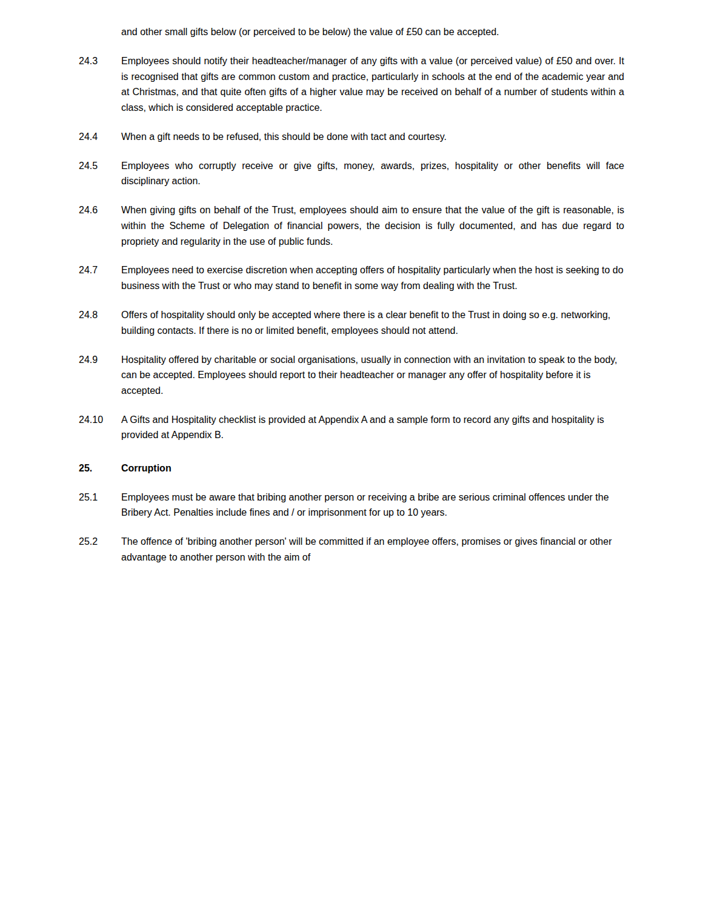and other small gifts below (or perceived to be below) the value of £50 can be accepted.
24.3
Employees should notify their headteacher/manager of any gifts with a value (or perceived value) of £50 and over. It is recognised that gifts are common custom and practice, particularly in schools at the end of the academic year and at Christmas, and that quite often gifts of a higher value may be received on behalf of a number of students within a class, which is considered acceptable practice.
24.4
When a gift needs to be refused, this should be done with tact and courtesy.
24.5
Employees who corruptly receive or give gifts, money, awards, prizes, hospitality or other benefits will face disciplinary action.
24.6
When giving gifts on behalf of the Trust, employees should aim to ensure that the value of the gift is reasonable, is within the Scheme of Delegation of financial powers, the decision is fully documented, and has due regard to propriety and regularity in the use of public funds.
24.7
Employees need to exercise discretion when accepting offers of hospitality particularly when the host is seeking to do business with the Trust or who may stand to benefit in some way from dealing with the Trust.
24.8
Offers of hospitality should only be accepted where there is a clear benefit to the Trust in doing so e.g. networking, building contacts. If there is no or limited benefit, employees should not attend.
24.9
Hospitality offered by charitable or social organisations, usually in connection with an invitation to speak to the body, can be accepted. Employees should report to their headteacher or manager any offer of hospitality before it is accepted.
24.10
A Gifts and Hospitality checklist is provided at Appendix A and a sample form to record any gifts and hospitality is provided at Appendix B.
25. Corruption
25.1
Employees must be aware that bribing another person or receiving a bribe are serious criminal offences under the Bribery Act. Penalties include fines and / or imprisonment for up to 10 years.
25.2
The offence of 'bribing another person' will be committed if an employee offers, promises or gives financial or other advantage to another person with the aim of